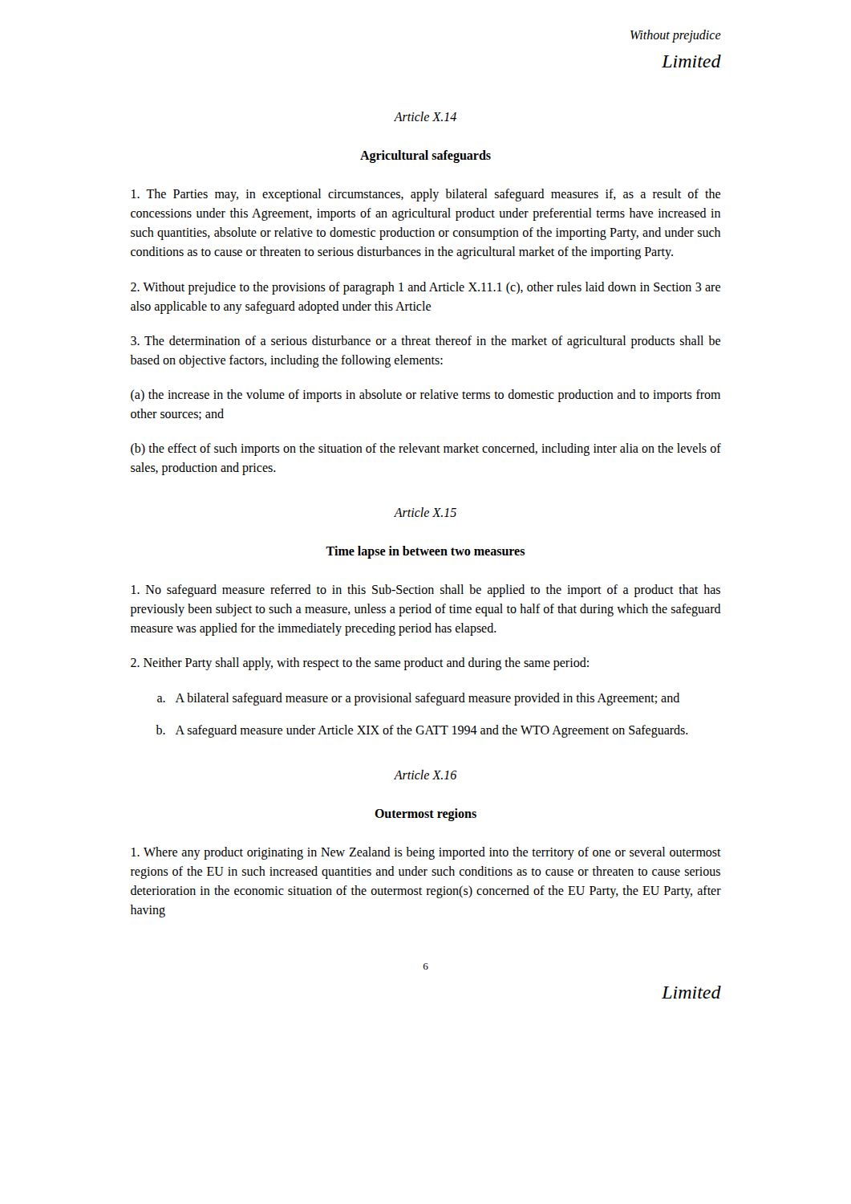Without prejudice Limited
Article X.14
Agricultural safeguards
1. The Parties may, in exceptional circumstances, apply bilateral safeguard measures if, as a result of the concessions under this Agreement, imports of an agricultural product under preferential terms have increased in such quantities, absolute or relative to domestic production or consumption of the importing Party, and under such conditions as to cause or threaten to serious disturbances in the agricultural market of the importing Party.
2. Without prejudice to the provisions of paragraph 1 and Article X.11.1 (c), other rules laid down in Section 3 are also applicable to any safeguard adopted under this Article
3. The determination of a serious disturbance or a threat thereof in the market of agricultural products shall be based on objective factors, including the following elements:
(a) the increase in the volume of imports in absolute or relative terms to domestic production and to imports from other sources; and
(b) the effect of such imports on the situation of the relevant market concerned, including inter alia on the levels of sales, production and prices.
Article X.15
Time lapse in between two measures
1. No safeguard measure referred to in this Sub-Section shall be applied to the import of a product that has previously been subject to such a measure, unless a period of time equal to half of that during which the safeguard measure was applied for the immediately preceding period has elapsed.
2. Neither Party shall apply, with respect to the same product and during the same period:
A bilateral safeguard measure or a provisional safeguard measure provided in this Agreement; and
A safeguard measure under Article XIX of the GATT 1994 and the WTO Agreement on Safeguards.
Article X.16
Outermost regions
1. Where any product originating in New Zealand is being imported into the territory of one or several outermost regions of the EU in such increased quantities and under such conditions as to cause or threaten to cause serious deterioration in the economic situation of the outermost region(s) concerned of the EU Party, the EU Party, after having
6
Limited